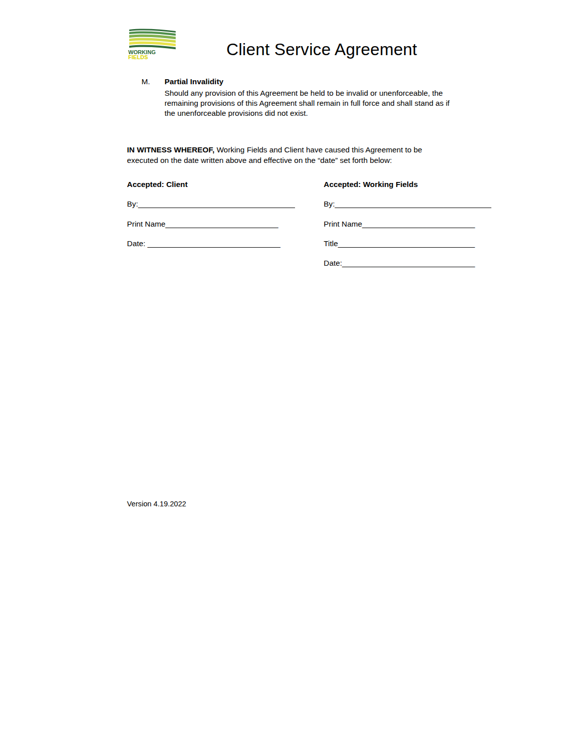WORKING FIELDS
Client Service Agreement
M.
Partial Invalidity
Should any provision of this Agreement be held to be invalid or unenforceable, the remaining provisions of this Agreement shall remain in full force and shall stand as if the unenforceable provisions did not exist.
IN WITNESS WHEREOF, Working Fields and Client have caused this Agreement to be executed on the date written above and effective on the “date” set forth below:
| Accepted: Client By: _______________________________________ Print Name ____________________________ Date: _________________________________ | Accepted: Working Fields By: _______________________________________ Print Name ____________________________ Title __________________________________ Date: _________________________________ |
Version 4.19.2022